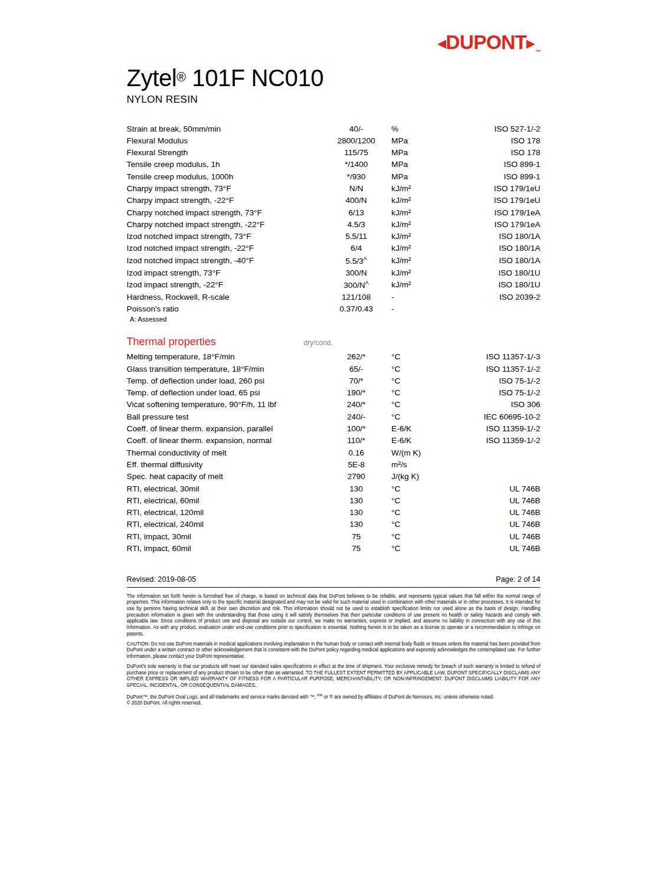◂DUPONT▸™
Zytel® 101F NC010
NYLON RESIN
| Strain at break, 50mm/min | 40/- | % | ISO 527-1/-2 |
| Flexural Modulus | 2800/1200 | MPa | ISO 178 |
| Flexural Strength | 115/75 | MPa | ISO 178 |
| Tensile creep modulus, 1h | */1400 | MPa | ISO 899-1 |
| Tensile creep modulus, 1000h | */930 | MPa | ISO 899-1 |
| Charpy impact strength, 73°F | N/N | kJ/m² | ISO 179/1eU |
| Charpy impact strength, -22°F | 400/N | kJ/m² | ISO 179/1eU |
| Charpy notched impact strength, 73°F | 6/13 | kJ/m² | ISO 179/1eA |
| Charpy notched impact strength, -22°F | 4.5/3 | kJ/m² | ISO 179/1eA |
| Izod notched impact strength, 73°F | 5.5/11 | kJ/m² | ISO 180/1A |
| Izod notched impact strength, -22°F | 6/4 | kJ/m² | ISO 180/1A |
| Izod notched impact strength, -40°F | 5.5/3 A | kJ/m² | ISO 180/1A |
| Izod impact strength, 73°F | 300/N | kJ/m² | ISO 180/1U |
| Izod impact strength, -22°F | 300/N A | kJ/m² | ISO 180/1U |
| Hardness, Rockwell, R-scale | 121/108 | - | ISO 2039-2 |
| Poisson's ratio | 0.37/0.43 | - | |
A: Assessed
Thermal properties
dry/cond.
| Melting temperature, 18°F/min | 262/* | °C | ISO 11357-1/-3 |
| Glass transition temperature, 18°F/min | 65/- | °C | ISO 11357-1/-2 |
| Temp. of deflection under load, 260 psi | 70/* | °C | ISO 75-1/-2 |
| Temp. of deflection under load, 65 psi | 190/* | °C | ISO 75-1/-2 |
| Vicat softening temperature, 90°F/h, 11 lbf | 240/* | °C | ISO 306 |
| Ball pressure test | 240/- | °C | IEC 60695-10-2 |
| Coeff. of linear therm. expansion, parallel | 100/* | E-6/K | ISO 11359-1/-2 |
| Coeff. of linear therm. expansion, normal | 110/* | E-6/K | ISO 11359-1/-2 |
| Thermal conductivity of melt | 0.16 | W/(m K) | |
| Eff. thermal diffusivity | 5E-8 | m²/s | |
| Spec. heat capacity of melt | 2790 | J/(kg K) | |
| RTI, electrical, 30mil | 130 | °C | UL 746B |
| RTI, electrical, 60mil | 130 | °C | UL 746B |
| RTI, electrical, 120mil | 130 | °C | UL 746B |
| RTI, electrical, 240mil | 130 | °C | UL 746B |
| RTI, impact, 30mil | 75 | °C | UL 746B |
| RTI, impact, 60mil | 75 | °C | UL 746B |
Revised: 2019-08-05 Page: 2 of 14
The information set forth herein is furnished free of charge, is based on technical data that DuPont believes to be reliable, and represents typical values that fall within the normal range of properties. This information relates only to the specific material designated and may not be valid for such material used in combination with other materials or in other processes. It is intended for use by persons having technical skill, at their own discretion and risk. This information should not be used to establish specification limits nor used alone as the basis of design. Handling precaution information is given with the understanding that those using it will satisfy themselves that their particular conditions of use present no health or safety hazards and comply with applicable law. Since conditions of product use and disposal are outside our control, we make no warranties, express or implied, and assume no liability in connection with any use of this information. As with any product, evaluation under end-use conditions prior to specification is essential. Nothing herein is to be taken as a license to operate or a recommendation to infringe on patents.
CAUTION: Do not use DuPont materials in medical applications involving implantation in the human body or contact with internal body fluids or tissues unless the material has been provided from DuPont under a written contract or other acknowledgement that is consistent with the DuPont policy regarding medical applications and expressly acknowledges the contemplated use. For further information, please contact your DuPont representative.
DuPont's sole warranty is that our products will meet our standard sales specifications in effect at the time of shipment. Your exclusive remedy for breach of such warranty is limited to refund of purchase price or replacement of any product shown to be other than as warranted. TO THE FULLEST EXTENT PERMITTED BY APPLICABLE LAW, DUPONT SPECIFICALLY DISCLAIMS ANY OTHER EXPRESS OR IMPLIED WARRANTY OF FITNESS FOR A PARTICULAR PURPOSE, MERCHANTABILITY, OR NON-INFRINGEMENT. DUPONT DISCLAIMS LIABILITY FOR ANY SPECIAL, INCIDENTAL, OR CONSEQUENTIAL DAMAGES.
DuPont™, the DuPont Oval Logo, and all trademarks and service marks denoted with ™, SM or ® are owned by affiliates of DuPont de Nemours, Inc. unless otherwise noted.
© 2020 DuPont. All rights reserved.